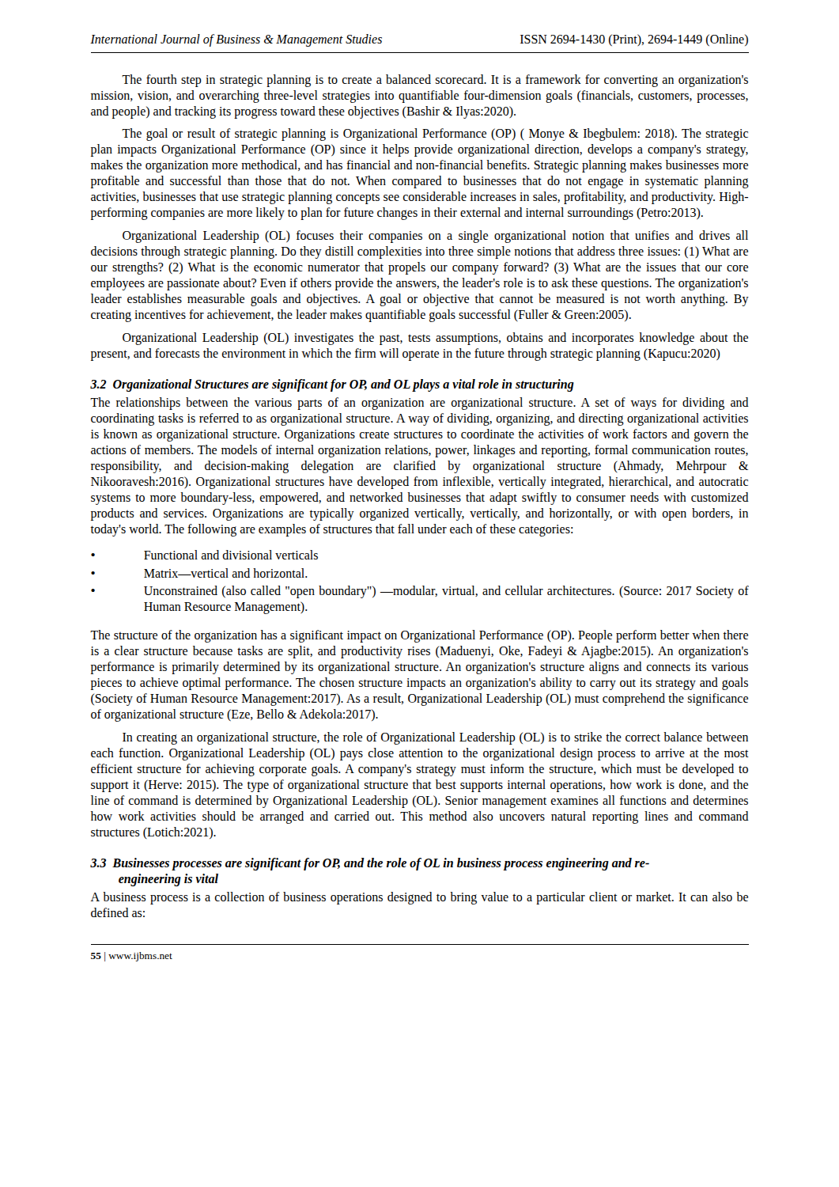International Journal of Business & Management Studies ISSN 2694-1430 (Print), 2694-1449 (Online)
The fourth step in strategic planning is to create a balanced scorecard. It is a framework for converting an organization's mission, vision, and overarching three-level strategies into quantifiable four-dimension goals (financials, customers, processes, and people) and tracking its progress toward these objectives (Bashir & Ilyas:2020).
The goal or result of strategic planning is Organizational Performance (OP) ( Monye & Ibegbulem: 2018). The strategic plan impacts Organizational Performance (OP) since it helps provide organizational direction, develops a company's strategy, makes the organization more methodical, and has financial and non-financial benefits. Strategic planning makes businesses more profitable and successful than those that do not. When compared to businesses that do not engage in systematic planning activities, businesses that use strategic planning concepts see considerable increases in sales, profitability, and productivity. High-performing companies are more likely to plan for future changes in their external and internal surroundings (Petro:2013).
Organizational Leadership (OL) focuses their companies on a single organizational notion that unifies and drives all decisions through strategic planning. Do they distill complexities into three simple notions that address three issues: (1) What are our strengths? (2) What is the economic numerator that propels our company forward? (3) What are the issues that our core employees are passionate about? Even if others provide the answers, the leader's role is to ask these questions. The organization's leader establishes measurable goals and objectives. A goal or objective that cannot be measured is not worth anything. By creating incentives for achievement, the leader makes quantifiable goals successful (Fuller & Green:2005).
Organizational Leadership (OL) investigates the past, tests assumptions, obtains and incorporates knowledge about the present, and forecasts the environment in which the firm will operate in the future through strategic planning (Kapucu:2020)
3.2 Organizational Structures are significant for OP, and OL plays a vital role in structuring
The relationships between the various parts of an organization are organizational structure. A set of ways for dividing and coordinating tasks is referred to as organizational structure. A way of dividing, organizing, and directing organizational activities is known as organizational structure. Organizations create structures to coordinate the activities of work factors and govern the actions of members. The models of internal organization relations, power, linkages and reporting, formal communication routes, responsibility, and decision-making delegation are clarified by organizational structure (Ahmady, Mehrpour & Nikooravesh:2016). Organizational structures have developed from inflexible, vertically integrated, hierarchical, and autocratic systems to more boundary-less, empowered, and networked businesses that adapt swiftly to consumer needs with customized products and services. Organizations are typically organized vertically, vertically, and horizontally, or with open borders, in today's world. The following are examples of structures that fall under each of these categories:
Functional and divisional verticals
Matrix—vertical and horizontal.
Unconstrained (also called "open boundary") —modular, virtual, and cellular architectures. (Source: 2017 Society of Human Resource Management).
The structure of the organization has a significant impact on Organizational Performance (OP). People perform better when there is a clear structure because tasks are split, and productivity rises (Maduenyi, Oke, Fadeyi & Ajagbe:2015). An organization's performance is primarily determined by its organizational structure. An organization's structure aligns and connects its various pieces to achieve optimal performance. The chosen structure impacts an organization's ability to carry out its strategy and goals (Society of Human Resource Management:2017). As a result, Organizational Leadership (OL) must comprehend the significance of organizational structure (Eze, Bello & Adekola:2017).
In creating an organizational structure, the role of Organizational Leadership (OL) is to strike the correct balance between each function. Organizational Leadership (OL) pays close attention to the organizational design process to arrive at the most efficient structure for achieving corporate goals. A company's strategy must inform the structure, which must be developed to support it (Herve: 2015). The type of organizational structure that best supports internal operations, how work is done, and the line of command is determined by Organizational Leadership (OL). Senior management examines all functions and determines how work activities should be arranged and carried out. This method also uncovers natural reporting lines and command structures (Lotich:2021).
3.3 Businesses processes are significant for OP, and the role of OL in business process engineering and re-engineering is vital
A business process is a collection of business operations designed to bring value to a particular client or market. It can also be defined as:
55 | www.ijbms.net